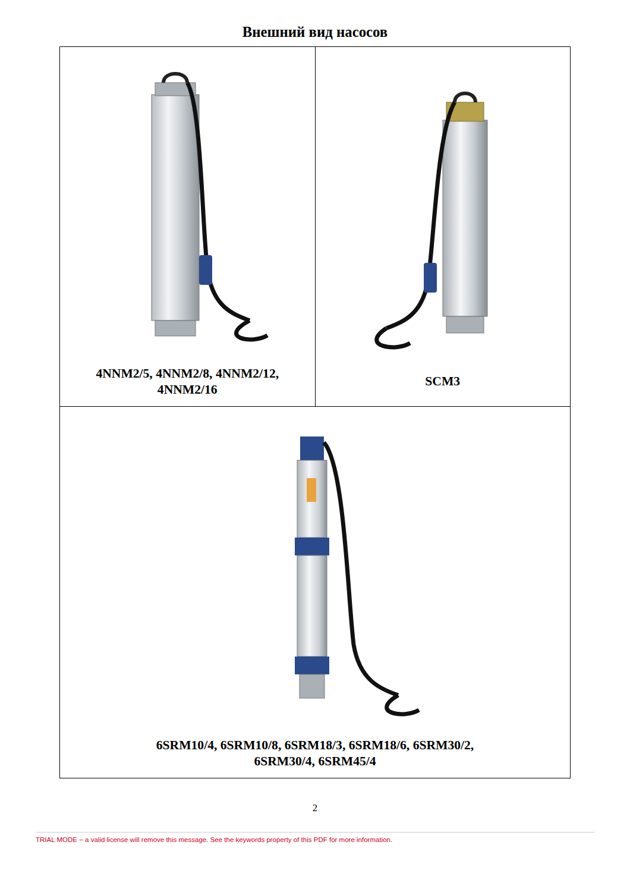Внешний вид насосов
| 4NNM2/5, 4NNM2/8, 4NNM2/12, 4NNM2/16 | SCM3 |
| 6SRM10/4, 6SRM10/8, 6SRM18/3, 6SRM18/6, 6SRM30/2, 6SRM30/4, 6SRM45/4 |
2
TRIAL MODE − a valid license will remove this message. See the keywords property of this PDF for more information.